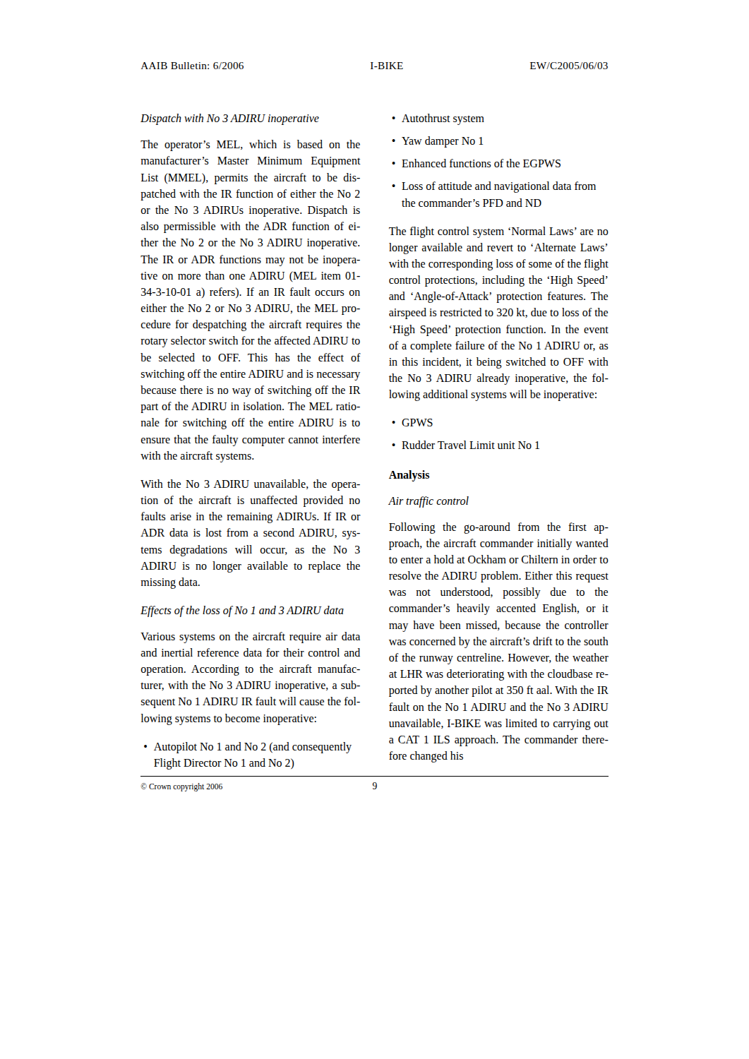AAIB Bulletin: 6/2006
I-BIKE
EW/C2005/06/03
Dispatch with No 3 ADIRU inoperative
The operator’s MEL, which is based on the manufacturer’s Master Minimum Equipment List (MMEL), permits the aircraft to be dispatched with the IR function of either the No 2 or the No 3 ADIRUs inoperative. Dispatch is also permissible with the ADR function of either the No 2 or the No 3 ADIRU inoperative. The IR or ADR functions may not be inoperative on more than one ADIRU (MEL item 01-34-3-10-01 a) refers). If an IR fault occurs on either the No 2 or No 3 ADIRU, the MEL procedure for despatching the aircraft requires the rotary selector switch for the affected ADIRU to be selected to OFF. This has the effect of switching off the entire ADIRU and is necessary because there is no way of switching off the IR part of the ADIRU in isolation. The MEL rationale for switching off the entire ADIRU is to ensure that the faulty computer cannot interfere with the aircraft systems.
With the No 3 ADIRU unavailable, the operation of the aircraft is unaffected provided no faults arise in the remaining ADIRUs. If IR or ADR data is lost from a second ADIRU, systems degradations will occur, as the No 3 ADIRU is no longer available to replace the missing data.
Effects of the loss of No 1 and 3 ADIRU data
Various systems on the aircraft require air data and inertial reference data for their control and operation. According to the aircraft manufacturer, with the No 3 ADIRU inoperative, a subsequent No 1 ADIRU IR fault will cause the following systems to become inoperative:
Autopilot No 1 and No 2 (and consequently Flight Director No 1 and No 2)
Autothrust system
Yaw damper No 1
Enhanced functions of the EGPWS
Loss of attitude and navigational data from the commander’s PFD and ND
The flight control system ‘Normal Laws’ are no longer available and revert to ‘Alternate Laws’ with the corresponding loss of some of the flight control protections, including the ‘High Speed’ and ‘Angle-of-Attack’ protection features. The airspeed is restricted to 320 kt, due to loss of the ‘High Speed’ protection function. In the event of a complete failure of the No 1 ADIRU or, as in this incident, it being switched to OFF with the No 3 ADIRU already inoperative, the following additional systems will be inoperative:
GPWS
Rudder Travel Limit unit No 1
Analysis
Air traffic control
Following the go-around from the first approach, the aircraft commander initially wanted to enter a hold at Ockham or Chiltern in order to resolve the ADIRU problem. Either this request was not understood, possibly due to the commander’s heavily accented English, or it may have been missed, because the controller was concerned by the aircraft’s drift to the south of the runway centreline. However, the weather at LHR was deteriorating with the cloudbase reported by another pilot at 350 ft aal. With the IR fault on the No 1 ADIRU and the No 3 ADIRU unavailable, I-BIKE was limited to carrying out a CAT 1 ILS approach. The commander therefore changed his
© Crown copyright 2006
9